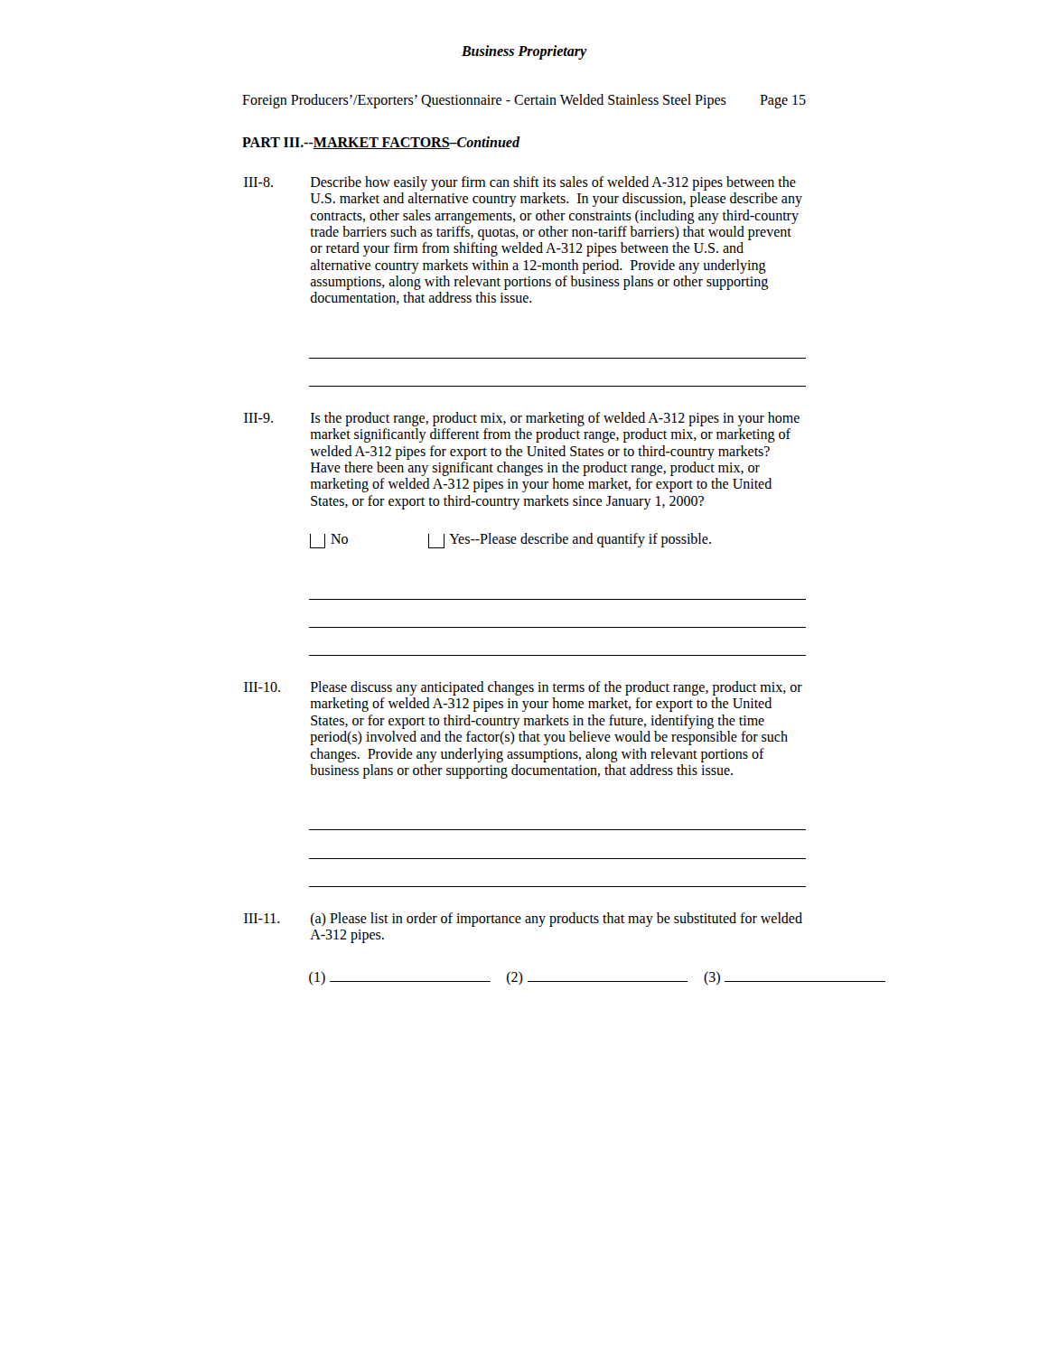Business Proprietary
Foreign Producers’/Exporters’ Questionnaire - Certain Welded Stainless Steel Pipes
Page 15
PART III.--MARKET FACTORS–Continued
III-8.
Describe how easily your firm can shift its sales of welded A-312 pipes between the U.S. market and alternative country markets. In your discussion, please describe any contracts, other sales arrangements, or other constraints (including any third-country trade barriers such as tariffs, quotas, or other non-tariff barriers) that would prevent or retard your firm from shifting welded A-312 pipes between the U.S. and alternative country markets within a 12-month period. Provide any underlying assumptions, along with relevant portions of business plans or other supporting documentation, that address this issue.
III-9.
Is the product range, product mix, or marketing of welded A-312 pipes in your home market significantly different from the product range, product mix, or marketing of welded A-312 pipes for export to the United States or to third-country markets? Have there been any significant changes in the product range, product mix, or marketing of welded A-312 pipes in your home market, for export to the United States, or for export to third-country markets since January 1, 2000?
No
Yes--Please describe and quantify if possible.
III-10.
Please discuss any anticipated changes in terms of the product range, product mix, or marketing of welded A-312 pipes in your home market, for export to the United States, or for export to third-country markets in the future, identifying the time period(s) involved and the factor(s) that you believe would be responsible for such changes. Provide any underlying assumptions, along with relevant portions of business plans or other supporting documentation, that address this issue.
III-11.
(a) Please list in order of importance any products that may be substituted for welded A-312 pipes.
(1)
(2)
(3)